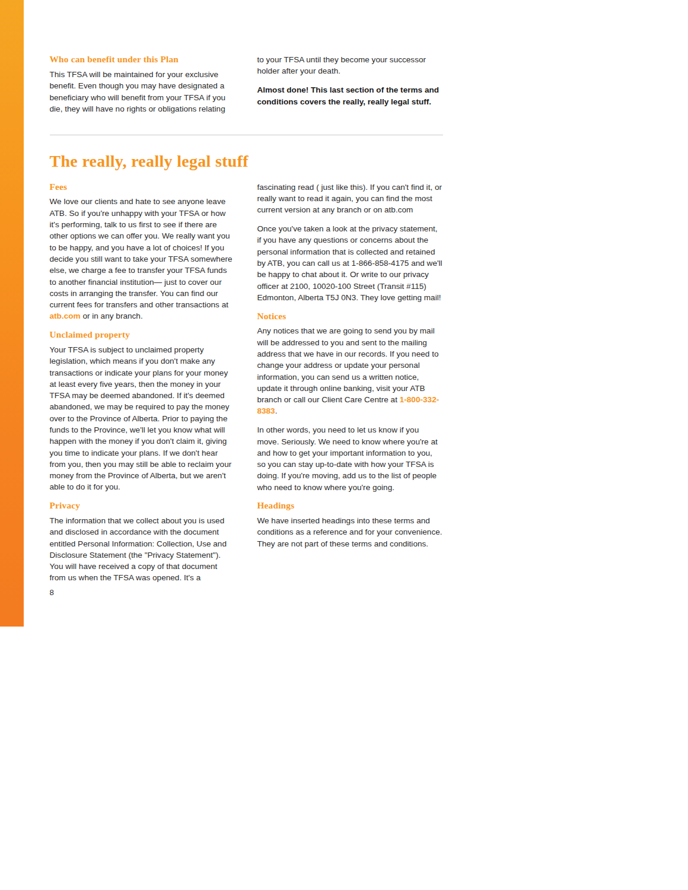Who can benefit under this Plan
This TFSA will be maintained for your exclusive benefit. Even though you may have designated a beneficiary who will benefit from your TFSA if you die, they will have no rights or obligations relating
to your TFSA until they become your successor holder after your death.
Almost done! This last section of the terms and conditions covers the really, really legal stuff.
The really, really legal stuff
Fees
We love our clients and hate to see anyone leave ATB. So if you're unhappy with your TFSA or how it's performing, talk to us first to see if there are other options we can offer you. We really want you to be happy, and you have a lot of choices! If you decide you still want to take your TFSA somewhere else, we charge a fee to transfer your TFSA funds to another financial institution— just to cover our costs in arranging the transfer. You can find our current fees for transfers and other transactions at atb.com or in any branch.
Unclaimed property
Your TFSA is subject to unclaimed property legislation, which means if you don't make any transactions or indicate your plans for your money at least every five years, then the money in your TFSA may be deemed abandoned. If it's deemed abandoned, we may be required to pay the money over to the Province of Alberta. Prior to paying the funds to the Province, we'll let you know what will happen with the money if you don't claim it, giving you time to indicate your plans. If we don't hear from you, then you may still be able to reclaim your money from the Province of Alberta, but we aren't able to do it for you.
Privacy
The information that we collect about you is used and disclosed in accordance with the document entitled Personal Information: Collection, Use and Disclosure Statement (the "Privacy Statement"). You will have received a copy of that document from us when the TFSA was opened. It's a
fascinating read ( just like this). If you can't find it, or really want to read it again, you can find the most current version at any branch or on atb.com
Once you've taken a look at the privacy statement, if you have any questions or concerns about the personal information that is collected and retained by ATB, you can call us at 1-866-858-4175 and we'll be happy to chat about it. Or write to our privacy officer at 2100, 10020-100 Street (Transit #115) Edmonton, Alberta T5J 0N3. They love getting mail!
Notices
Any notices that we are going to send you by mail will be addressed to you and sent to the mailing address that we have in our records. If you need to change your address or update your personal information, you can send us a written notice, update it through online banking, visit your ATB branch or call our Client Care Centre at 1-800-332-8383.
In other words, you need to let us know if you move. Seriously. We need to know where you're at and how to get your important information to you, so you can stay up-to-date with how your TFSA is doing. If you're moving, add us to the list of people who need to know where you're going.
Headings
We have inserted headings into these terms and conditions as a reference and for your convenience. They are not part of these terms and conditions.
8